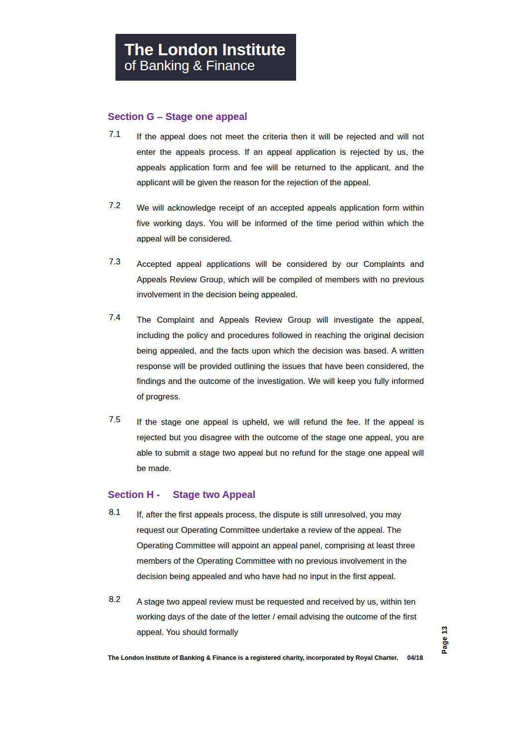The London Institute
of Banking & Finance
Section G – Stage one appeal
7.1
If the appeal does not meet the criteria then it will be rejected and will not enter the appeals process. If an appeal application is rejected by us, the appeals application form and fee will be returned to the applicant, and the applicant will be given the reason for the rejection of the appeal.
7.2
We will acknowledge receipt of an accepted appeals application form within five working days. You will be informed of the time period within which the appeal will be considered.
7.3
Accepted appeal applications will be considered by our Complaints and Appeals Review Group, which will be compiled of members with no previous involvement in the decision being appealed.
7.4
The Complaint and Appeals Review Group will investigate the appeal, including the policy and procedures followed in reaching the original decision being appealed, and the facts upon which the decision was based. A written response will be provided outlining the issues that have been considered, the findings and the outcome of the investigation. We will keep you fully informed of progress.
7.5
If the stage one appeal is upheld, we will refund the fee. If the appeal is rejected but you disagree with the outcome of the stage one appeal, you are able to submit a stage two appeal but no refund for the stage one appeal will be made.
Section H - Stage two Appeal
8.1
If, after the first appeals process, the dispute is still unresolved, you may request our Operating Committee undertake a review of the appeal. The Operating Committee will appoint an appeal panel, comprising at least three members of the Operating Committee with no previous involvement in the decision being appealed and who have had no input in the first appeal.
8.2
A stage two appeal review must be requested and received by us, within ten working days of the date of the letter / email advising the outcome of the first appeal. You should formally
The London Institute of Banking & Finance is a registered charity, incorporated by Royal Charter.04/18
Page 13